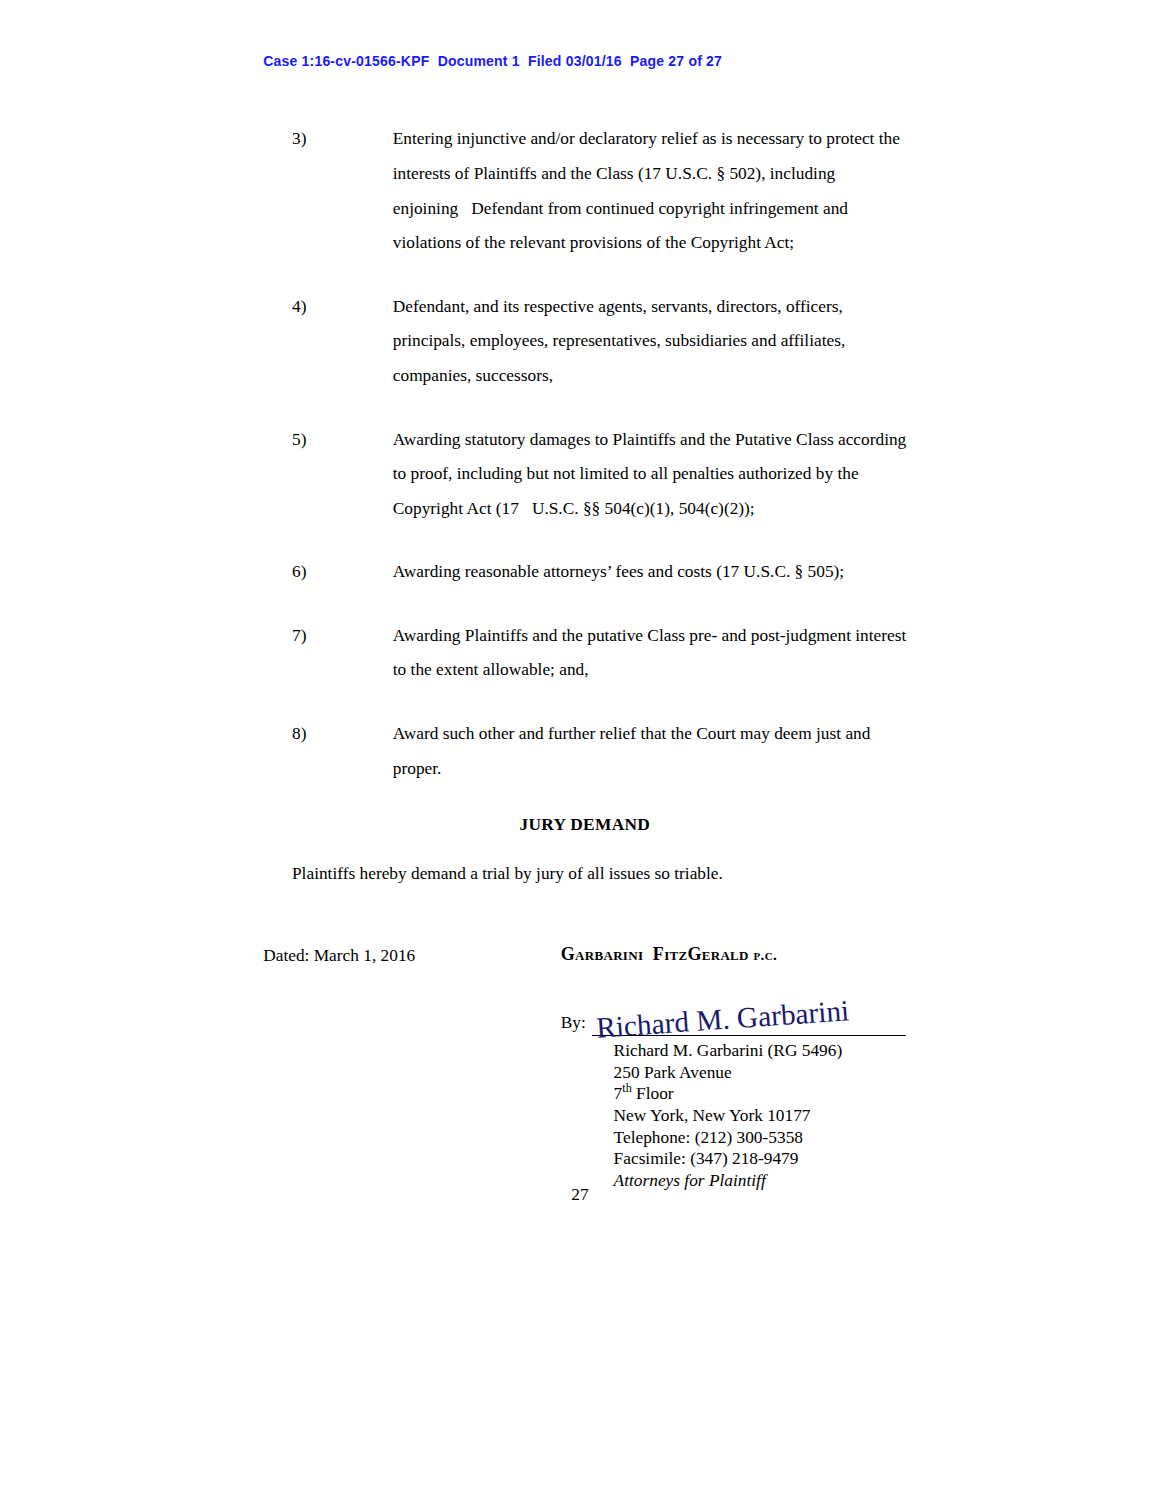Case 1:16-cv-01566-KPF Document 1 Filed 03/01/16 Page 27 of 27
3) Entering injunctive and/or declaratory relief as is necessary to protect the interests of Plaintiffs and the Class (17 U.S.C. § 502), including enjoining Defendant from continued copyright infringement and violations of the relevant provisions of the Copyright Act;
4) Defendant, and its respective agents, servants, directors, officers, principals, employees, representatives, subsidiaries and affiliates, companies, successors,
5) Awarding statutory damages to Plaintiffs and the Putative Class according to proof, including but not limited to all penalties authorized by the Copyright Act (17 U.S.C. §§ 504(c)(1), 504(c)(2));
6) Awarding reasonable attorneys’ fees and costs (17 U.S.C. § 505);
7) Awarding Plaintiffs and the putative Class pre- and post-judgment interest to the extent allowable; and,
8) Award such other and further relief that the Court may deem just and proper.
JURY DEMAND
Plaintiffs hereby demand a trial by jury of all issues so triable.
Dated: March 1, 2016
Garbarini FitzGerald p.c.
By: Richard M. Garbarini
Richard M. Garbarini (RG 5496)
250 Park Avenue
7th Floor
New York, New York 10177
Telephone: (212) 300-5358
Facsimile: (347) 218-9479
Attorneys for Plaintiff
27